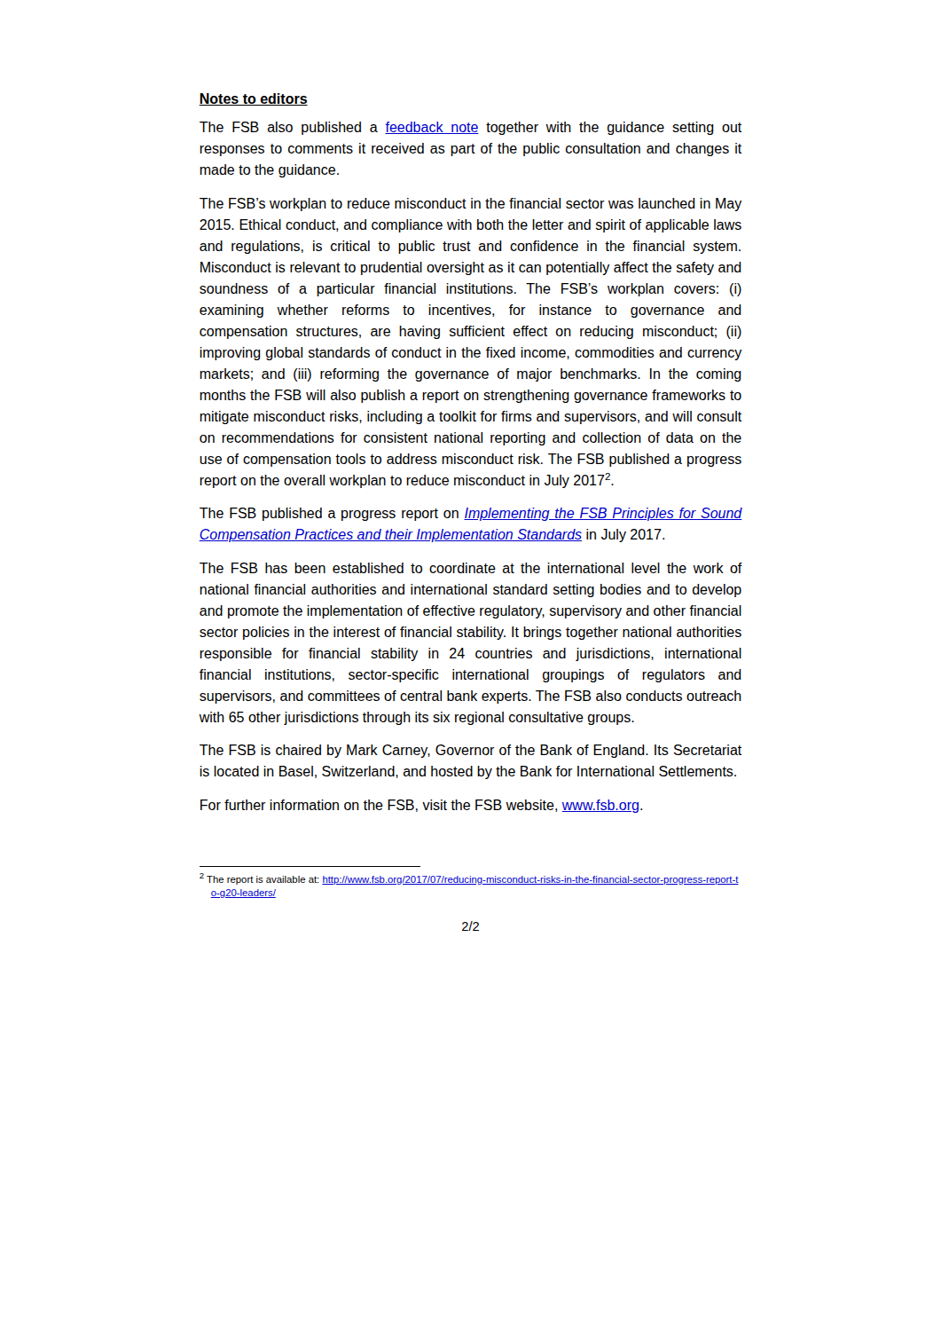Notes to editors
The FSB also published a feedback note together with the guidance setting out responses to comments it received as part of the public consultation and changes it made to the guidance.
The FSB’s workplan to reduce misconduct in the financial sector was launched in May 2015. Ethical conduct, and compliance with both the letter and spirit of applicable laws and regulations, is critical to public trust and confidence in the financial system. Misconduct is relevant to prudential oversight as it can potentially affect the safety and soundness of a particular financial institutions. The FSB’s workplan covers: (i) examining whether reforms to incentives, for instance to governance and compensation structures, are having sufficient effect on reducing misconduct; (ii) improving global standards of conduct in the fixed income, commodities and currency markets; and (iii) reforming the governance of major benchmarks. In the coming months the FSB will also publish a report on strengthening governance frameworks to mitigate misconduct risks, including a toolkit for firms and supervisors, and will consult on recommendations for consistent national reporting and collection of data on the use of compensation tools to address misconduct risk. The FSB published a progress report on the overall workplan to reduce misconduct in July 20172.
The FSB published a progress report on Implementing the FSB Principles for Sound Compensation Practices and their Implementation Standards in July 2017.
The FSB has been established to coordinate at the international level the work of national financial authorities and international standard setting bodies and to develop and promote the implementation of effective regulatory, supervisory and other financial sector policies in the interest of financial stability. It brings together national authorities responsible for financial stability in 24 countries and jurisdictions, international financial institutions, sector-specific international groupings of regulators and supervisors, and committees of central bank experts. The FSB also conducts outreach with 65 other jurisdictions through its six regional consultative groups.
The FSB is chaired by Mark Carney, Governor of the Bank of England. Its Secretariat is located in Basel, Switzerland, and hosted by the Bank for International Settlements.
For further information on the FSB, visit the FSB website, www.fsb.org.
2 The report is available at: http://www.fsb.org/2017/07/reducing-misconduct-risks-in-the-financial-sector-progress-report-to-g20-leaders/
2/2